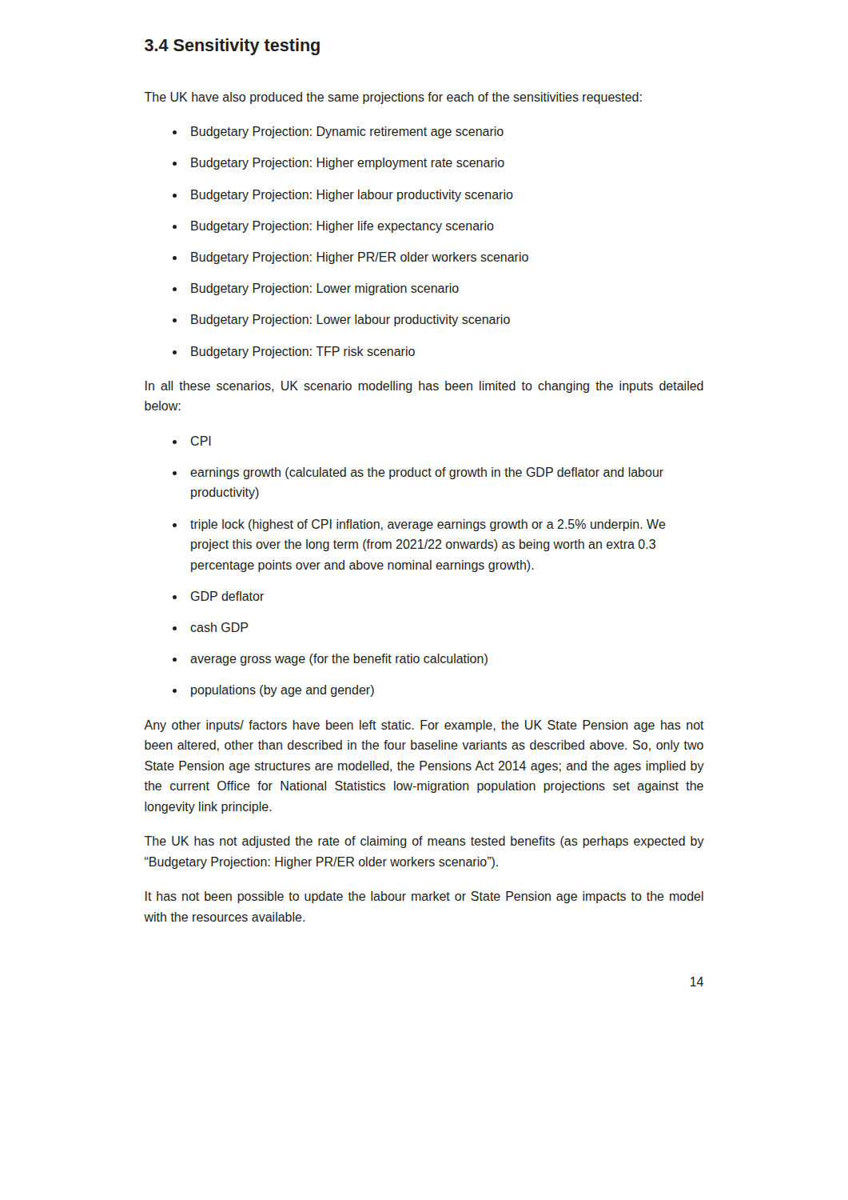3.4 Sensitivity testing
The UK have also produced the same projections for each of the sensitivities requested:
Budgetary Projection: Dynamic retirement age scenario
Budgetary Projection: Higher employment rate scenario
Budgetary Projection: Higher labour productivity scenario
Budgetary Projection: Higher life expectancy scenario
Budgetary Projection: Higher PR/ER older workers scenario
Budgetary Projection: Lower migration scenario
Budgetary Projection: Lower labour productivity scenario
Budgetary Projection: TFP risk scenario
In all these scenarios, UK scenario modelling has been limited to changing the inputs detailed below:
CPI
earnings growth (calculated as the product of growth in the GDP deflator and labour productivity)
triple lock (highest of CPI inflation, average earnings growth or a 2.5% underpin. We project this over the long term (from 2021/22 onwards) as being worth an extra 0.3 percentage points over and above nominal earnings growth).
GDP deflator
cash GDP
average gross wage (for the benefit ratio calculation)
populations (by age and gender)
Any other inputs/ factors have been left static. For example, the UK State Pension age has not been altered, other than described in the four baseline variants as described above. So, only two State Pension age structures are modelled, the Pensions Act 2014 ages; and the ages implied by the current Office for National Statistics low-migration population projections set against the longevity link principle.
The UK has not adjusted the rate of claiming of means tested benefits (as perhaps expected by “Budgetary Projection: Higher PR/ER older workers scenario”).
It has not been possible to update the labour market or State Pension age impacts to the model with the resources available.
14